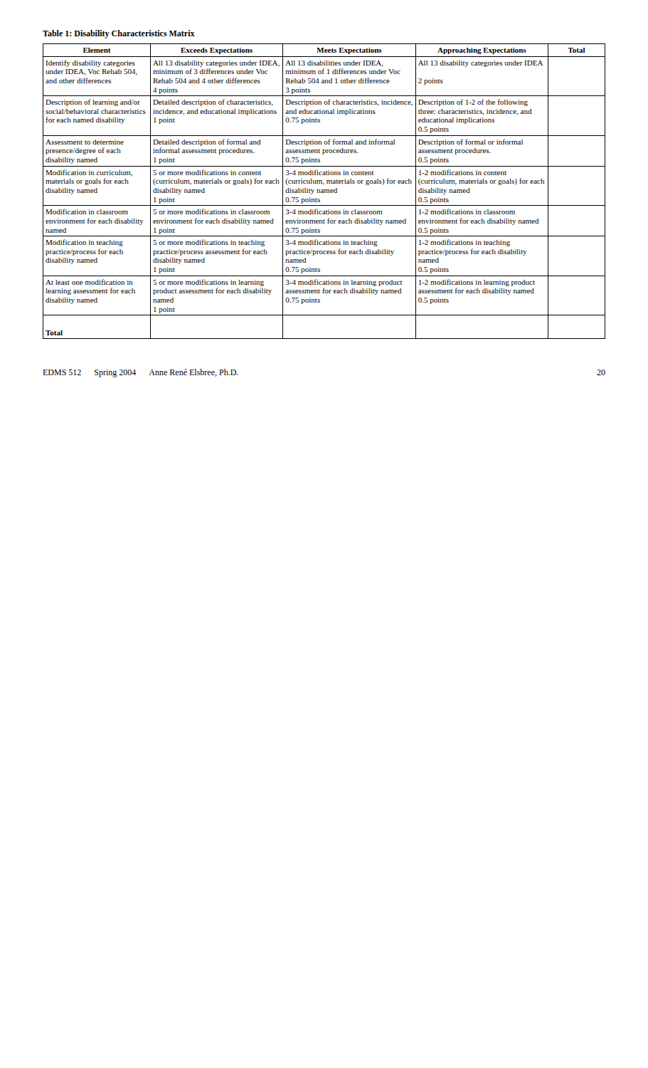Table 1: Disability Characteristics Matrix
| Element | Exceeds Expectations | Meets Expectations | Approaching Expectations | Total |
| --- | --- | --- | --- | --- |
| Identify disability categories under IDEA, Voc Rehab 504, and other differences | All 13 disability categories under IDEA, minimum of 3 differences under Voc Rehab 504 and 4 other differences 4 points | All 13 disabilities under IDEA, minimum of 1 differences under Voc Rehab 504 and 1 other difference 3 points | All 13 disability categories under IDEA 2 points | |
| Description of learning and/or social/behavioral characteristics for each named disability | Detailed description of characteristics, incidence, and educational implications 1 point | Description of characteristics, incidence, and educational implications 0.75 points | Description of 1-2 of the following three: characteristics, incidence, and educational implications 0.5 points | |
| Assessment to determine presence/degree of each disability named | Detailed description of formal and informal assessment procedures. 1 point | Description of formal and informal assessment procedures. 0.75 points | Description of formal or informal assessment procedures. 0.5 points | |
| Modification in curriculum, materials or goals for each disability named | 5 or more modifications in content (curriculum, materials or goals) for each disability named 1 point | 3-4 modifications in content (curriculum, materials or goals) for each disability named 0.75 points | 1-2 modifications in content (curriculum, materials or goals) for each disability named 0.5 points | |
| Modification in classroom environment for each disability named | 5 or more modifications in classroom environment for each disability named 1 point | 3-4 modifications in classroom environment for each disability named 0.75 points | 1-2 modifications in classroom environment for each disability named 0.5 points | |
| Modification in teaching practice/process for each disability named | 5 or more modifications in teaching practice/process assessment for each disability named 1 point | 3-4 modifications in teaching practice/process for each disability named 0.75 points | 1-2 modifications in teaching practice/process for each disability named 0.5 points | |
| At least one modification in learning assessment for each disability named | 5 or more modifications in learning product assessment for each disability named 1 point | 3-4 modifications in learning product assessment for each disability named 0.75 points | 1-2 modifications in learning product assessment for each disability named 0.5 points | |
| Total | | | | |
EDMS 512 Spring 2004 Anne René Elsbree, Ph.D.
20